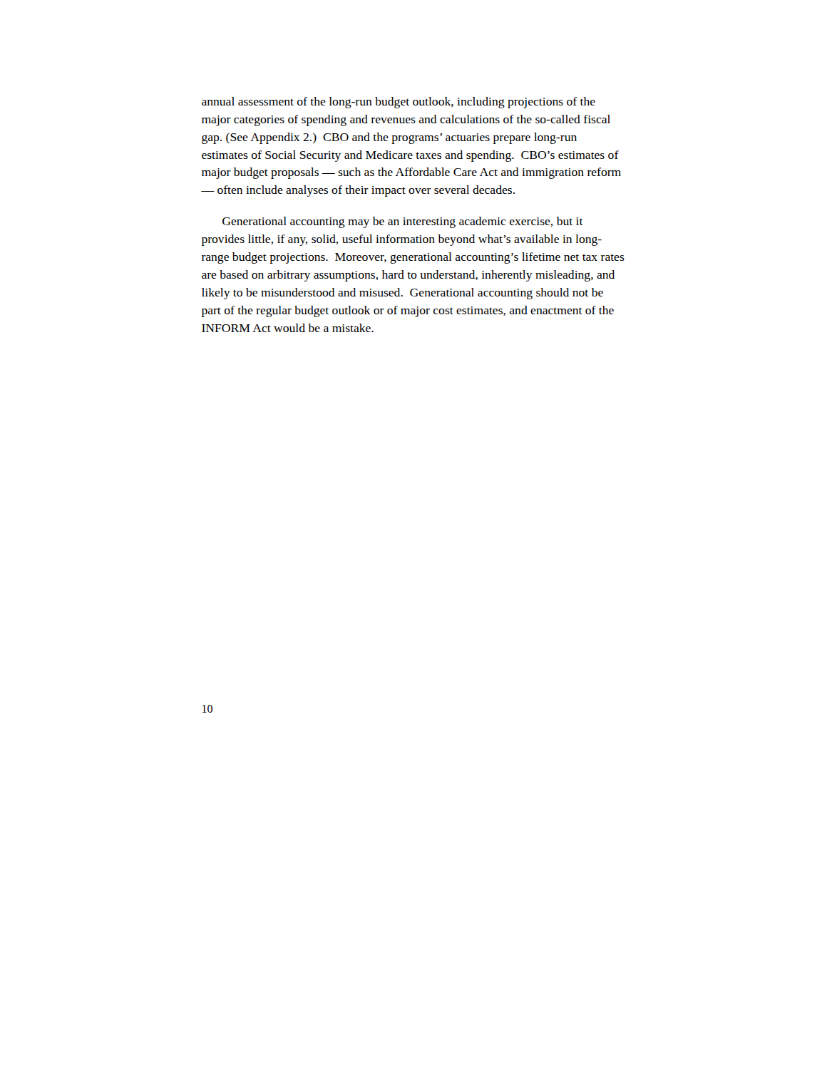annual assessment of the long-run budget outlook, including projections of the major categories of spending and revenues and calculations of the so-called fiscal gap. (See Appendix 2.) CBO and the programs’ actuaries prepare long-run estimates of Social Security and Medicare taxes and spending. CBO’s estimates of major budget proposals — such as the Affordable Care Act and immigration reform — often include analyses of their impact over several decades.
Generational accounting may be an interesting academic exercise, but it provides little, if any, solid, useful information beyond what’s available in long-range budget projections. Moreover, generational accounting’s lifetime net tax rates are based on arbitrary assumptions, hard to understand, inherently misleading, and likely to be misunderstood and misused. Generational accounting should not be part of the regular budget outlook or of major cost estimates, and enactment of the INFORM Act would be a mistake.
10